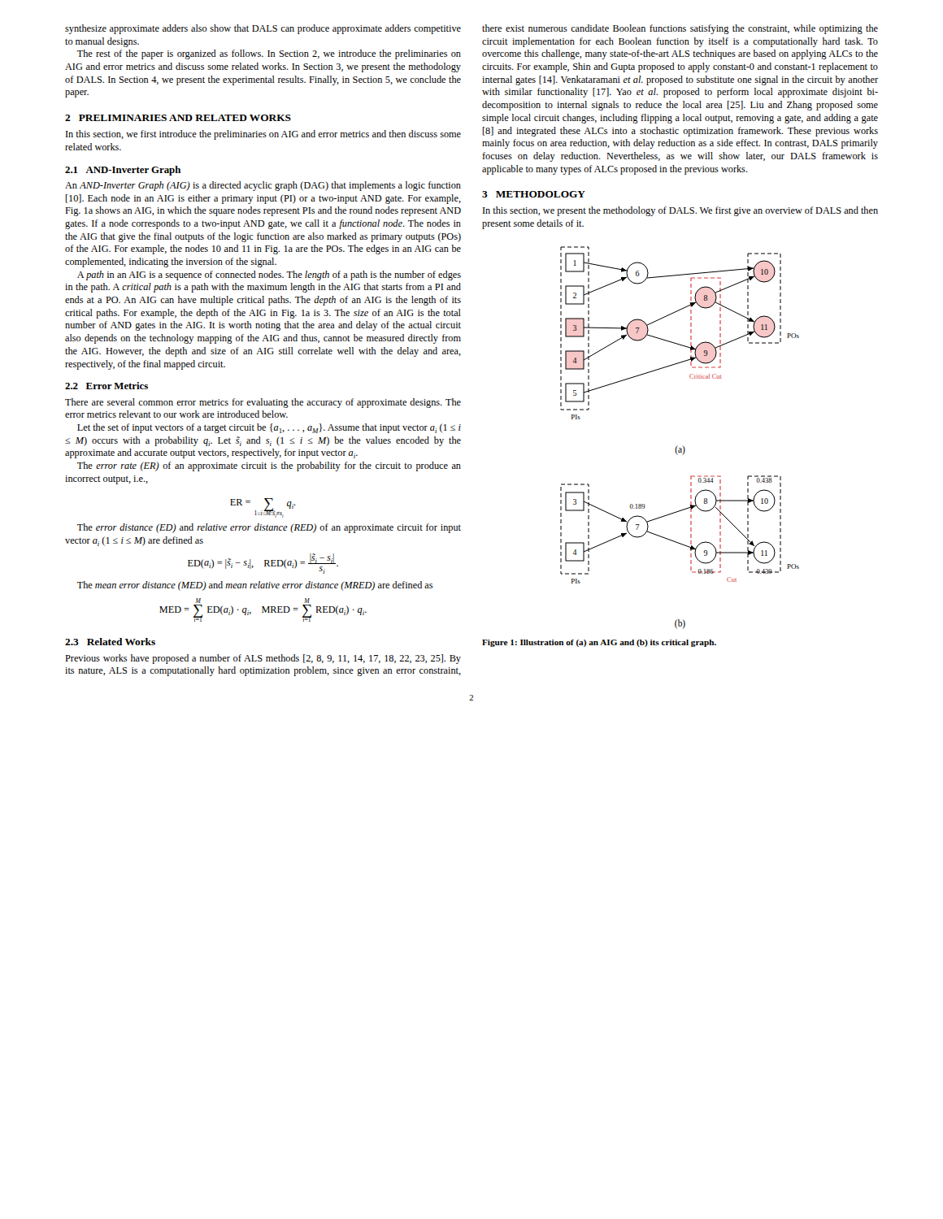synthesize approximate adders also show that DALS can produce approximate adders competitive to manual designs.
The rest of the paper is organized as follows. In Section 2, we introduce the preliminaries on AIG and error metrics and discuss some related works. In Section 3, we present the methodology of DALS. In Section 4, we present the experimental results. Finally, in Section 5, we conclude the paper.
2 PRELIMINARIES AND RELATED WORKS
In this section, we first introduce the preliminaries on AIG and error metrics and then discuss some related works.
2.1 AND-Inverter Graph
An AND-Inverter Graph (AIG) is a directed acyclic graph (DAG) that implements a logic function [10]. Each node in an AIG is either a primary input (PI) or a two-input AND gate. For example, Fig. 1a shows an AIG, in which the square nodes represent PIs and the round nodes represent AND gates. If a node corresponds to a two-input AND gate, we call it a functional node. The nodes in the AIG that give the final outputs of the logic function are also marked as primary outputs (POs) of the AIG. For example, the nodes 10 and 11 in Fig. 1a are the POs. The edges in an AIG can be complemented, indicating the inversion of the signal.
A path in an AIG is a sequence of connected nodes. The length of a path is the number of edges in the path. A critical path is a path with the maximum length in the AIG that starts from a PI and ends at a PO. An AIG can have multiple critical paths. The depth of an AIG is the length of its critical paths. For example, the depth of the AIG in Fig. 1a is 3. The size of an AIG is the total number of AND gates in the AIG. It is worth noting that the area and delay of the actual circuit also depends on the technology mapping of the AIG and thus, cannot be measured directly from the AIG. However, the depth and size of an AIG still correlate well with the delay and area, respectively, of the final mapped circuit.
2.2 Error Metrics
There are several common error metrics for evaluating the accuracy of approximate designs. The error metrics relevant to our work are introduced below.
Let the set of input vectors of a target circuit be {a1, . . . , aM}. Assume that input vector ai (1 ≤ i ≤ M) occurs with a probability qi. Let s̃i and si (1 ≤ i ≤ M) be the values encoded by the approximate and accurate output vectors, respectively, for input vector ai.
The error rate (ER) of an approximate circuit is the probability for the circuit to produce an incorrect output, i.e.,
ER = ∑1≤i≤M:s̃i≠si qi.
The error distance (ED) and relative error distance (RED) of an approximate circuit for input vector ai (1 ≤ i ≤ M) are defined as
ED(ai) = |s̃i − si|, RED(ai) = |s̃i − si|si.
The mean error distance (MED) and mean relative error distance (MRED) are defined as
MED = M∑i=1 ED(ai) · qi, MRED = M∑i=1 RED(ai) · qi.
2.3 Related Works
Previous works have proposed a number of ALS methods [2, 8, 9, 11, 14, 17, 18, 22, 23, 25]. By its nature, ALS is a computationally hard optimization problem, since given an error constraint, there exist numerous candidate Boolean functions satisfying the constraint, while optimizing the circuit implementation for each Boolean function by itself is a computationally hard task. To overcome this challenge, many state-of-the-art ALS techniques are based on applying ALCs to the circuits. For example, Shin and Gupta proposed to apply constant-0 and constant-1 replacement to internal gates [14]. Venkataramani et al. proposed to substitute one signal in the circuit by another with similar functionality [17]. Yao et al. proposed to perform local approximate disjoint bi-decomposition to internal signals to reduce the local area [25]. Liu and Zhang proposed some simple local circuit changes, including flipping a local output, removing a gate, and adding a gate [8] and integrated these ALCs into a stochastic optimization framework. These previous works mainly focus on area reduction, with delay reduction as a side effect. In contrast, DALS primarily focuses on delay reduction. Nevertheless, as we will show later, our DALS framework is applicable to many types of ALCs proposed in the previous works.
3 METHODOLOGY
In this section, we present the methodology of DALS. We first give an overview of DALS and then present some details of it.
PIs POs Critical Cut 1 2 3 4 5 6 7 8 9 10 11
(a)
PIs Cut POs 3 4 7 8 9 10 11 0.189 0.344 0.186 0.438 0.439
(b)
Figure 1: Illustration of (a) an AIG and (b) its critical graph.
2